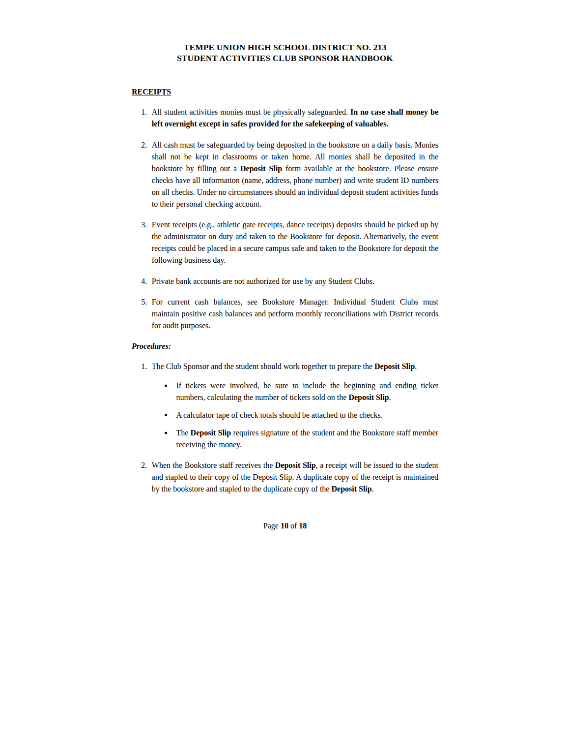TEMPE UNION HIGH SCHOOL DISTRICT NO. 213
STUDENT ACTIVITIES CLUB SPONSOR HANDBOOK
RECEIPTS
All student activities monies must be physically safeguarded. In no case shall money be left overnight except in safes provided for the safekeeping of valuables.
All cash must be safeguarded by being deposited in the bookstore on a daily basis. Monies shall not be kept in classrooms or taken home. All monies shall be deposited in the bookstore by filling out a Deposit Slip form available at the bookstore. Please ensure checks have all information (name, address, phone number) and write student ID numbers on all checks. Under no circumstances should an individual deposit student activities funds to their personal checking account.
Event receipts (e.g., athletic gate receipts, dance receipts) deposits should be picked up by the administrator on duty and taken to the Bookstore for deposit. Alternatively, the event receipts could be placed in a secure campus safe and taken to the Bookstore for deposit the following business day.
Private bank accounts are not authorized for use by any Student Clubs.
For current cash balances, see Bookstore Manager. Individual Student Clubs must maintain positive cash balances and perform monthly reconciliations with District records for audit purposes.
Procedures:
The Club Sponsor and the student should work together to prepare the Deposit Slip.
If tickets were involved, be sure to include the beginning and ending ticket numbers, calculating the number of tickets sold on the Deposit Slip.
A calculator tape of check totals should be attached to the checks.
The Deposit Slip requires signature of the student and the Bookstore staff member receiving the money.
When the Bookstore staff receives the Deposit Slip, a receipt will be issued to the student and stapled to their copy of the Deposit Slip. A duplicate copy of the receipt is maintained by the bookstore and stapled to the duplicate copy of the Deposit Slip.
Page 10 of 18